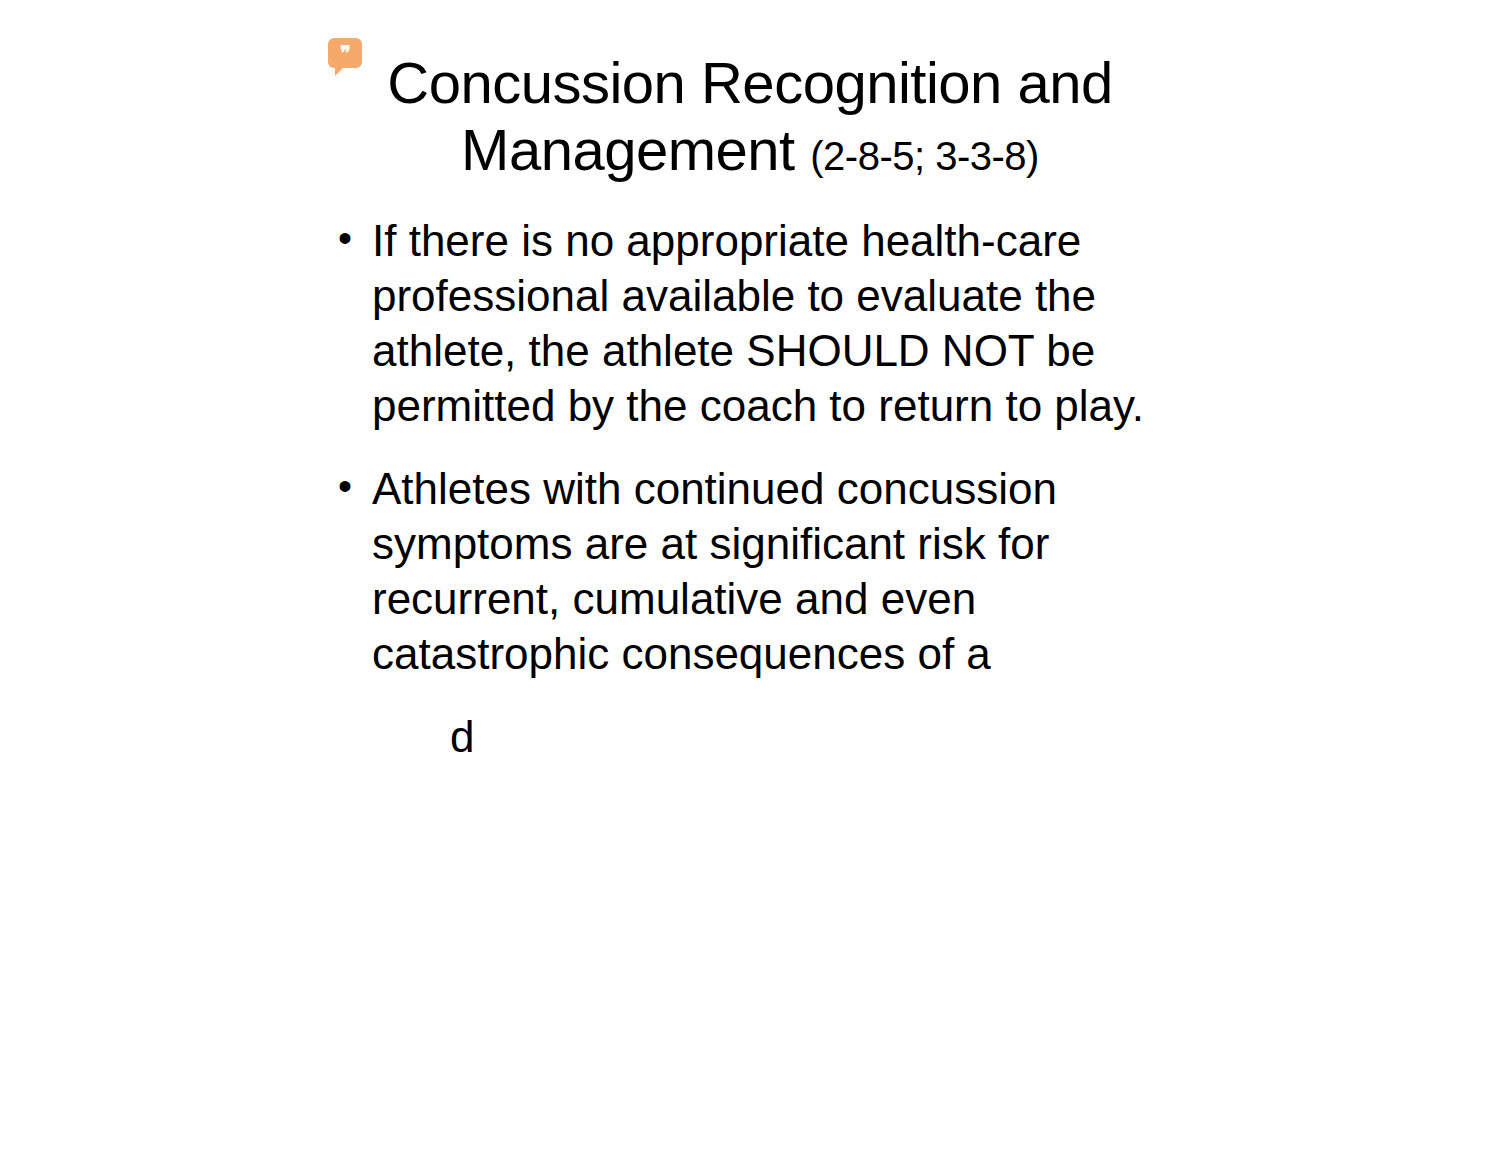❞
Concussion Recognition and Management (2-8-5; 3-3-8)
If there is no appropriate health-care professional available to evaluate the athlete, the athlete SHOULD NOT be permitted by the coach to return to play.
Athletes with continued concussion symptoms are at significant risk for recurrent, cumulative and even catastrophic consequences of a
d i i j